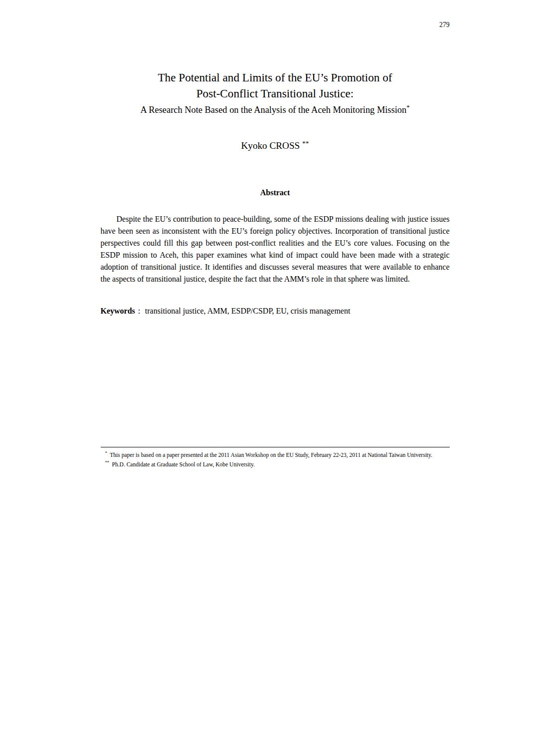279
The Potential and Limits of the EU’s Promotion of
Post-Conflict Transitional Justice:
A Research Note Based on the Analysis of the Aceh Monitoring Mission*
Kyoko CROSS **
Abstract
Despite the EU’s contribution to peace-building, some of the ESDP missions dealing with justice issues have been seen as inconsistent with the EU’s foreign policy objectives. Incorporation of transitional justice perspectives could fill this gap between post-conflict realities and the EU’s core values. Focusing on the ESDP mission to Aceh, this paper examines what kind of impact could have been made with a strategic adoption of transitional justice. It identifies and discusses several measures that were available to enhance the aspects of transitional justice, despite the fact that the AMM’s role in that sphere was limited.
Keywords： transitional justice, AMM, ESDP/CSDP, EU, crisis management
* This paper is based on a paper presented at the 2011 Asian Workshop on the EU Study, February 22-23, 2011 at National Taiwan University.
** Ph.D. Candidate at Graduate School of Law, Kobe University.